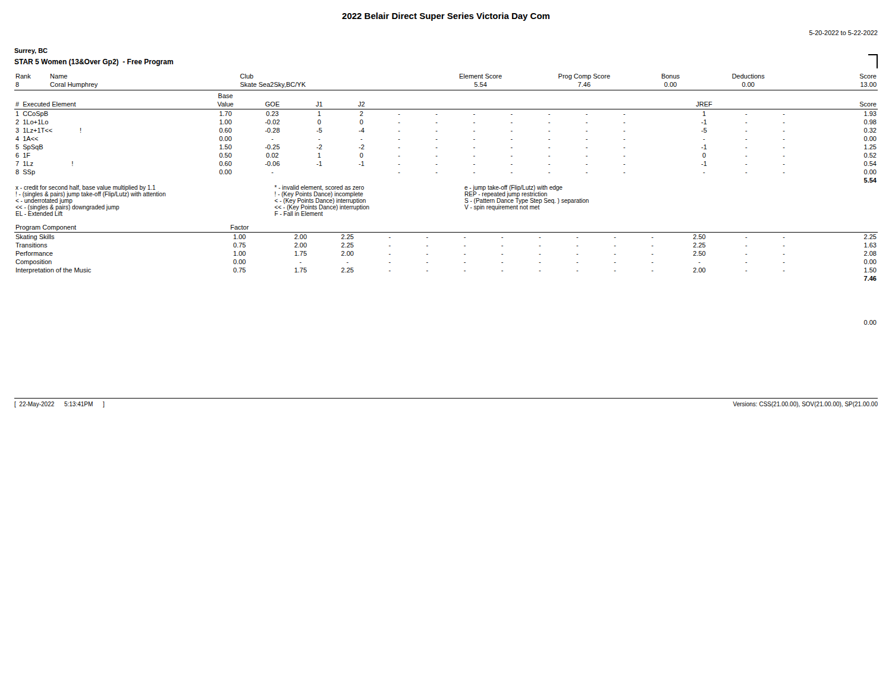2022 Belair Direct Super Series Victoria Day Com
5-20-2022 to 5-22-2022
Surrey, BC
STAR 5 Women (13&Over Gp2) - Free Program
| Rank | Name | Club | Element Score | Prog Comp Score | Bonus | Deductions | Score |
| 8 | Coral Humphrey | Skate Sea2Sky,BC/YK | 5.54 | 7.46 | 0.00 | 0.00 | 13.00 |
| | Base | | | | | | | | | | | | | | | |
| # Executed Element | Value | GOE | J1 | J2 | | | | | | | | | JREF | | | Score |
| 1 CCoSpB | 1.70 | 0.23 | 1 | 2 | - | - | - | - | - | - | - | | 1 | - | - | 1.93 |
| 2 1Lo+1Lo | 1.00 | -0.02 | 0 | 0 | - | - | - | - | - | - | - | | -1 | - | - | 0.98 |
| 3 1Lz+1T<< ! | 0.60 | -0.28 | -5 | -4 | - | - | - | - | - | - | - | | -5 | - | - | 0.32 |
| 4 1A<< | 0.00 | - | - | - | - | - | - | - | - | - | - | | - | - | - | 0.00 |
| 5 SpSqB | 1.50 | -0.25 | -2 | -2 | - | - | - | - | - | - | - | | -1 | - | - | 1.25 |
| 6 1F | 0.50 | 0.02 | 1 | 0 | - | - | - | - | - | - | - | | 0 | - | - | 0.52 |
| 7 1Lz ! | 0.60 | -0.06 | -1 | -1 | - | - | - | - | - | - | - | | -1 | - | - | 0.54 |
| 8 SSp | 0.00 | - | | | - | - | - | - | - | - | - | | - | - | - | 0.00 |
| | 5.54 |
| x - credit for second half, base value multiplied by 1.1 | * - invalid element, scored as zero | e - jump take-off (Flip/Lutz) with edge |
| ! - (singles & pairs) jump take-off (Flip/Lutz) with attention | ! - (Key Points Dance) incomplete | REP - repeated jump restriction |
| < - underrotated jump | < - (Key Points Dance) interruption | S - (Pattern Dance Type Step Seq. ) separation |
| << - (singles & pairs) downgraded jump | << - (Key Points Dance) interruption | V - spin requirement not met |
| EL - Extended Lift | F - Fall in Element | |
| Program Component | Factor | | | | | | | | | | | | | | |
| Skating Skills | 1.00 | 2.00 | 2.25 | - | - | - | - | - | - | - | - | 2.50 | - | - | 2.25 |
| Transitions | 0.75 | 2.00 | 2.25 | - | - | - | - | - | - | - | - | 2.25 | - | - | 1.63 |
| Performance | 1.00 | 1.75 | 2.00 | - | - | - | - | - | - | - | - | 2.50 | - | - | 2.08 |
| Composition | 0.00 | - | - | - | - | - | - | - | - | - | - | - | - | - | 0.00 |
| Interpretation of the Music | 0.75 | 1.75 | 2.25 | - | - | - | - | - | - | - | - | 2.00 | - | - | 1.50 |
| | 7.46 |
| | 0.00 |
[ 22-May-2022 5:13:41PM ]
Versions: CSS(21.00.00), SOV(21.00.00), SP(21.00.00